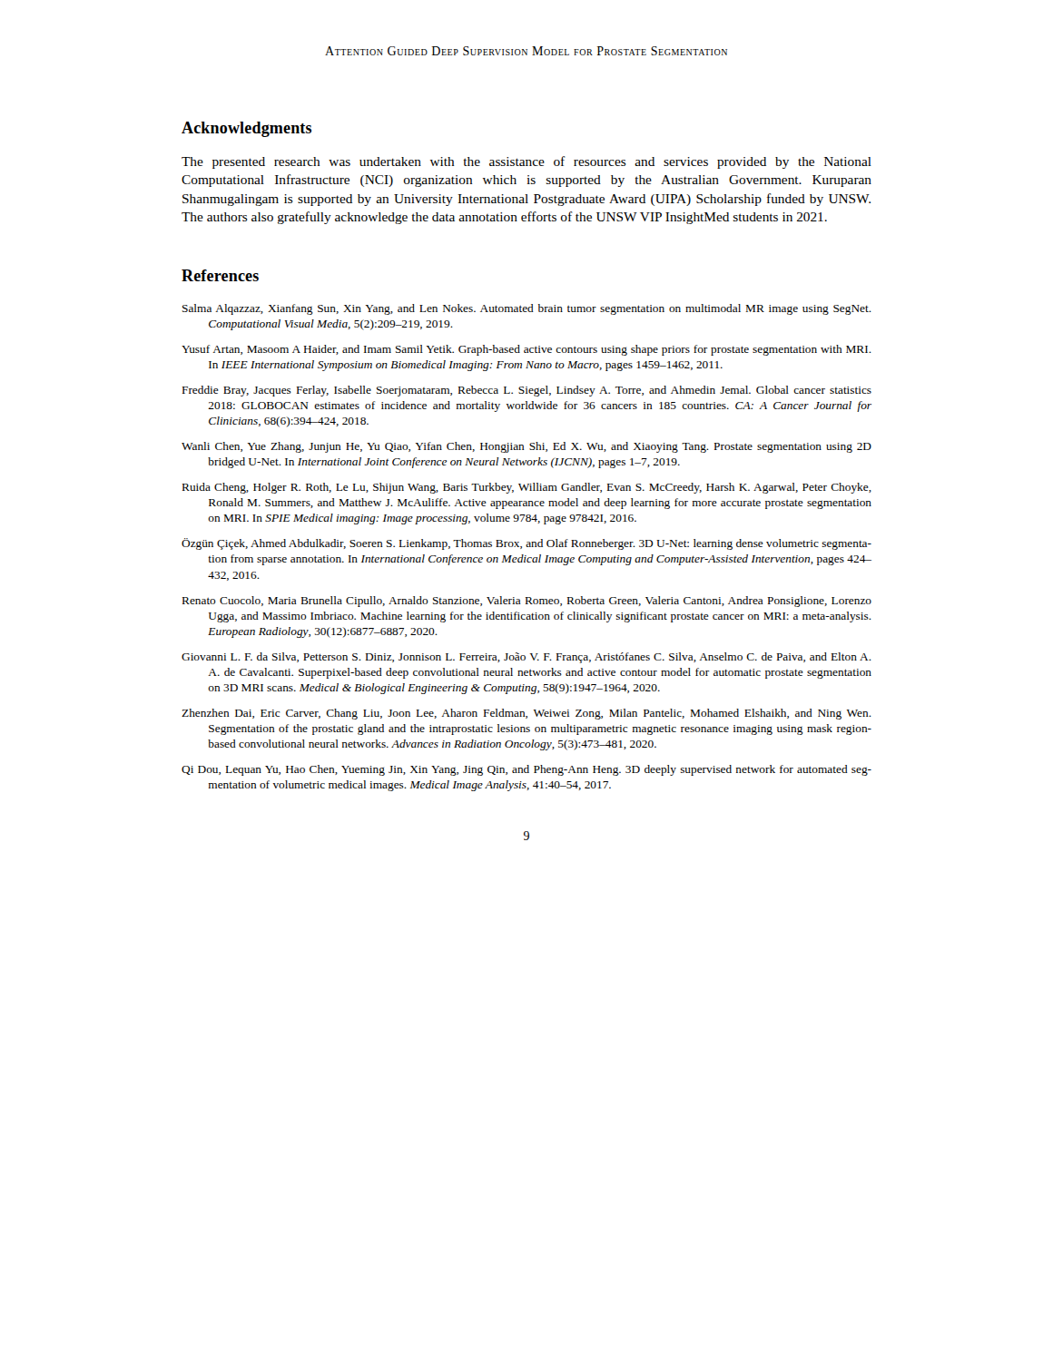Attention Guided Deep Supervision Model for Prostate Segmentation
Acknowledgments
The presented research was undertaken with the assistance of resources and services provided by the National Computational Infrastructure (NCI) organization which is supported by the Australian Government. Kuruparan Shanmugalingam is supported by an University International Postgraduate Award (UIPA) Scholarship funded by UNSW. The authors also gratefully acknowledge the data annotation efforts of the UNSW VIP InsightMed students in 2021.
References
Salma Alqazzaz, Xianfang Sun, Xin Yang, and Len Nokes. Automated brain tumor segmentation on multimodal MR image using SegNet. Computational Visual Media, 5(2):209–219, 2019.
Yusuf Artan, Masoom A Haider, and Imam Samil Yetik. Graph-based active contours using shape priors for prostate segmentation with MRI. In IEEE International Symposium on Biomedical Imaging: From Nano to Macro, pages 1459–1462, 2011.
Freddie Bray, Jacques Ferlay, Isabelle Soerjomataram, Rebecca L. Siegel, Lindsey A. Torre, and Ahmedin Jemal. Global cancer statistics 2018: GLOBOCAN estimates of incidence and mortality worldwide for 36 cancers in 185 countries. CA: A Cancer Journal for Clinicians, 68(6):394–424, 2018.
Wanli Chen, Yue Zhang, Junjun He, Yu Qiao, Yifan Chen, Hongjian Shi, Ed X. Wu, and Xiaoying Tang. Prostate segmentation using 2D bridged U-Net. In International Joint Conference on Neural Networks (IJCNN), pages 1–7, 2019.
Ruida Cheng, Holger R. Roth, Le Lu, Shijun Wang, Baris Turkbey, William Gandler, Evan S. McCreedy, Harsh K. Agarwal, Peter Choyke, Ronald M. Summers, and Matthew J. McAuliffe. Active appearance model and deep learning for more accurate prostate segmentation on MRI. In SPIE Medical imaging: Image processing, volume 9784, page 97842I, 2016.
Özgün Çiçek, Ahmed Abdulkadir, Soeren S. Lienkamp, Thomas Brox, and Olaf Ronneberger. 3D U-Net: learning dense volumetric segmentation from sparse annotation. In International Conference on Medical Image Computing and Computer-Assisted Intervention, pages 424–432, 2016.
Renato Cuocolo, Maria Brunella Cipullo, Arnaldo Stanzione, Valeria Romeo, Roberta Green, Valeria Cantoni, Andrea Ponsiglione, Lorenzo Ugga, and Massimo Imbriaco. Machine learning for the identification of clinically significant prostate cancer on MRI: a meta-analysis. European Radiology, 30(12):6877–6887, 2020.
Giovanni L. F. da Silva, Petterson S. Diniz, Jonnison L. Ferreira, João V. F. França, Aristófanes C. Silva, Anselmo C. de Paiva, and Elton A. A. de Cavalcanti. Superpixel-based deep convolutional neural networks and active contour model for automatic prostate segmentation on 3D MRI scans. Medical & Biological Engineering & Computing, 58(9):1947–1964, 2020.
Zhenzhen Dai, Eric Carver, Chang Liu, Joon Lee, Aharon Feldman, Weiwei Zong, Milan Pantelic, Mohamed Elshaikh, and Ning Wen. Segmentation of the prostatic gland and the intraprostatic lesions on multiparametric magnetic resonance imaging using mask region-based convolutional neural networks. Advances in Radiation Oncology, 5(3):473–481, 2020.
Qi Dou, Lequan Yu, Hao Chen, Yueming Jin, Xin Yang, Jing Qin, and Pheng-Ann Heng. 3D deeply supervised network for automated segmentation of volumetric medical images. Medical Image Analysis, 41:40–54, 2017.
9